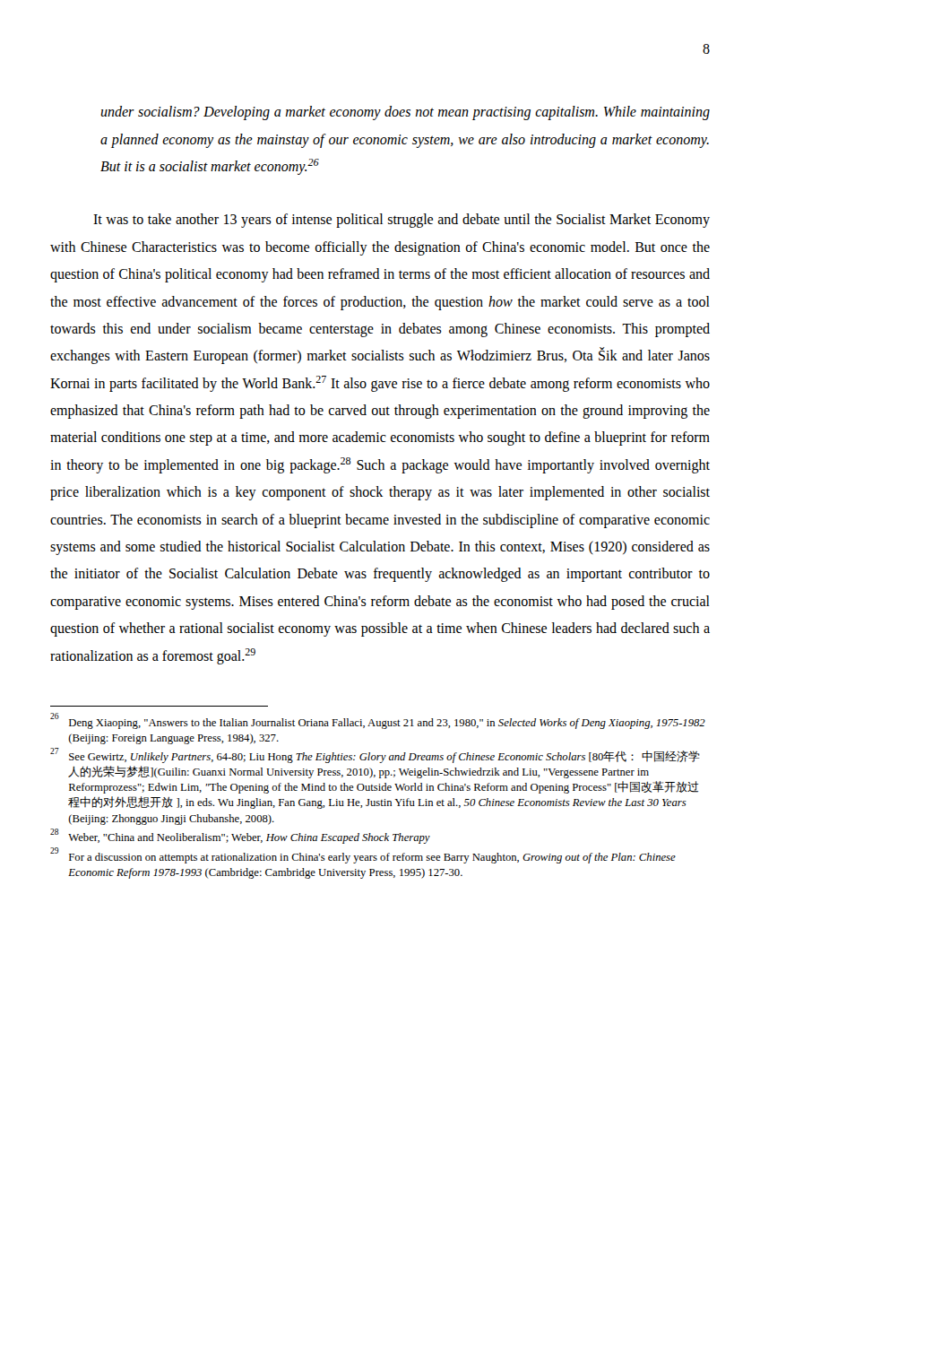8
under socialism? Developing a market economy does not mean practising capitalism. While maintaining a planned economy as the mainstay of our economic system, we are also introducing a market economy. But it is a socialist market economy.26
It was to take another 13 years of intense political struggle and debate until the Socialist Market Economy with Chinese Characteristics was to become officially the designation of China's economic model. But once the question of China's political economy had been reframed in terms of the most efficient allocation of resources and the most effective advancement of the forces of production, the question how the market could serve as a tool towards this end under socialism became centerstage in debates among Chinese economists. This prompted exchanges with Eastern European (former) market socialists such as Włodzimierz Brus, Ota Šik and later Janos Kornai in parts facilitated by the World Bank.27 It also gave rise to a fierce debate among reform economists who emphasized that China's reform path had to be carved out through experimentation on the ground improving the material conditions one step at a time, and more academic economists who sought to define a blueprint for reform in theory to be implemented in one big package.28 Such a package would have importantly involved overnight price liberalization which is a key component of shock therapy as it was later implemented in other socialist countries. The economists in search of a blueprint became invested in the subdiscipline of comparative economic systems and some studied the historical Socialist Calculation Debate. In this context, Mises (1920) considered as the initiator of the Socialist Calculation Debate was frequently acknowledged as an important contributor to comparative economic systems. Mises entered China's reform debate as the economist who had posed the crucial question of whether a rational socialist economy was possible at a time when Chinese leaders had declared such a rationalization as a foremost goal.29
26 Deng Xiaoping, "Answers to the Italian Journalist Oriana Fallaci, August 21 and 23, 1980," in Selected Works of Deng Xiaoping, 1975-1982 (Beijing: Foreign Language Press, 1984), 327.
27 See Gewirtz, Unlikely Partners, 64-80; Liu Hong The Eighties: Glory and Dreams of Chinese Economic Scholars [80年代： 中国经济学人的光荣与梦想](Guilin: Guanxi Normal University Press, 2010), pp.; Weigelin-Schwiedrzik and Liu, "Vergessene Partner im Reformprozess"; Edwin Lim, "The Opening of the Mind to the Outside World in China's Reform and Opening Process" [中国改革开放过程中的对外思想开放 ], in eds. Wu Jinglian, Fan Gang, Liu He, Justin Yifu Lin et al., 50 Chinese Economists Review the Last 30 Years (Beijing: Zhongguo Jingji Chubanshe, 2008).
28 Weber, "China and Neoliberalism"; Weber, How China Escaped Shock Therapy
29 For a discussion on attempts at rationalization in China's early years of reform see Barry Naughton, Growing out of the Plan: Chinese Economic Reform 1978-1993 (Cambridge: Cambridge University Press, 1995) 127-30.